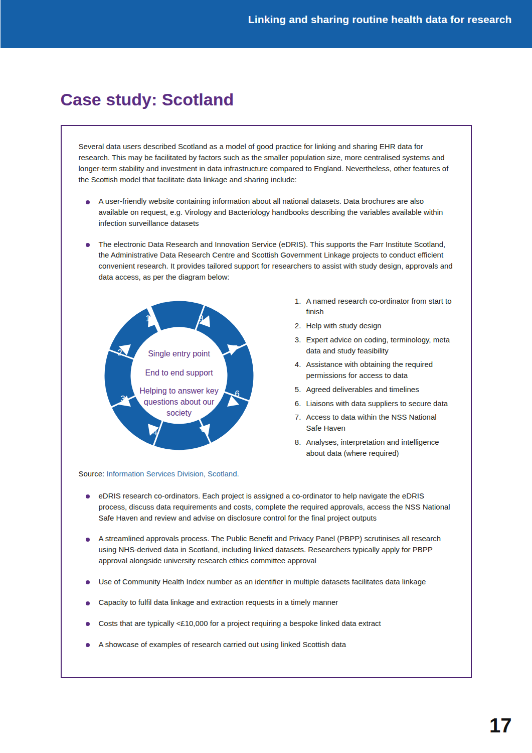Linking and sharing routine health data for research
Case study: Scotland
Several data users described Scotland as a model of good practice for linking and sharing EHR data for research. This may be facilitated by factors such as the smaller population size, more centralised systems and longer-term stability and investment in data infrastructure compared to England. Nevertheless, other features of the Scottish model that facilitate data linkage and sharing include:
A user-friendly website containing information about all national datasets. Data brochures are also available on request, e.g. Virology and Bacteriology handbooks describing the variables available within infection surveillance datasets
The electronic Data Research and Innovation Service (eDRIS). This supports the Farr Institute Scotland, the Administrative Data Research Centre and Scottish Government Linkage projects to conduct efficient convenient research. It provides tailored support for researchers to assist with study design, approvals and data access, as per the diagram below:
eDRIS support cycle diagram 1 2 3 4 5 6 7 8 Single entry point End to end support Helping to answer key questions about our society
A named research co-ordinator from start to finish
Help with study design
Expert advice on coding, terminology, meta data and study feasibility
Assistance with obtaining the required permissions for access to data
Agreed deliverables and timelines
Liaisons with data suppliers to secure data
Access to data within the NSS National Safe Haven
Analyses, interpretation and intelligence about data (where required)
Source: Information Services Division, Scotland.
eDRIS research co-ordinators. Each project is assigned a co-ordinator to help navigate the eDRIS process, discuss data requirements and costs, complete the required approvals, access the NSS National Safe Haven and review and advise on disclosure control for the final project outputs
A streamlined approvals process. The Public Benefit and Privacy Panel (PBPP) scrutinises all research using NHS-derived data in Scotland, including linked datasets. Researchers typically apply for PBPP approval alongside university research ethics committee approval
Use of Community Health Index number as an identifier in multiple datasets facilitates data linkage
Capacity to fulfil data linkage and extraction requests in a timely manner
Costs that are typically <£10,000 for a project requiring a bespoke linked data extract
A showcase of examples of research carried out using linked Scottish data
17